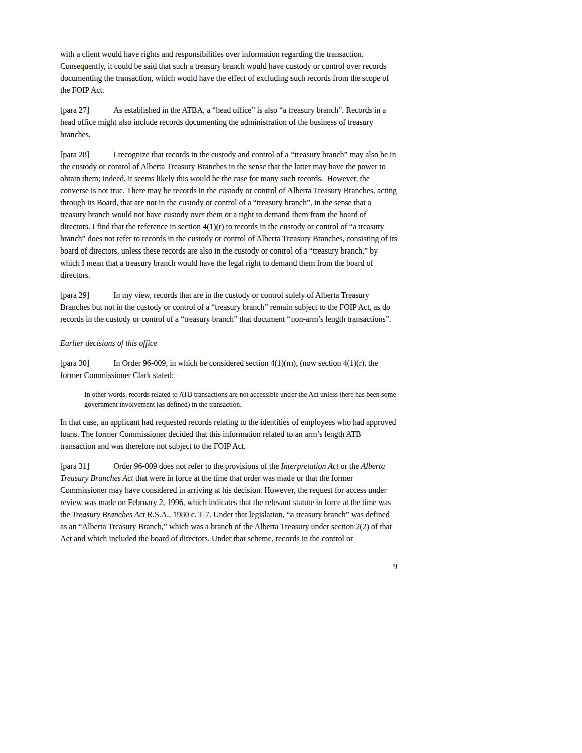with a client would have rights and responsibilities over information regarding the transaction. Consequently, it could be said that such a treasury branch would have custody or control over records documenting the transaction, which would have the effect of excluding such records from the scope of the FOIP Act.
[para 27] As established in the ATBA, a “head office” is also “a treasury branch”. Records in a head office might also include records documenting the administration of the business of treasury branches.
[para 28] I recognize that records in the custody and control of a “treasury branch” may also be in the custody or control of Alberta Treasury Branches in the sense that the latter may have the power to obtain them; indeed, it seems likely this would be the case for many such records. However, the converse is not true. There may be records in the custody or control of Alberta Treasury Branches, acting through its Board, that are not in the custody or control of a “treasury branch”, in the sense that a treasury branch would not have custody over them or a right to demand them from the board of directors. I find that the reference in section 4(1)(r) to records in the custody or control of “a treasury branch” does not refer to records in the custody or control of Alberta Treasury Branches, consisting of its board of directors, unless these records are also in the custody or control of a “treasury branch,” by which I mean that a treasury branch would have the legal right to demand them from the board of directors.
[para 29] In my view, records that are in the custody or control solely of Alberta Treasury Branches but not in the custody or control of a “treasury branch” remain subject to the FOIP Act, as do records in the custody or control of a “treasury branch” that document “non-arm’s length transactions”.
Earlier decisions of this office
[para 30] In Order 96-009, in which he considered section 4(1)(m), (now section 4(1)(r), the former Commissioner Clark stated:
In other words, records related to ATB transactions are not accessible under the Act unless there has been some government involvement (as defined) in the transaction.
In that case, an applicant had requested records relating to the identities of employees who had approved loans. The former Commissioner decided that this information related to an arm’s length ATB transaction and was therefore not subject to the FOIP Act.
[para 31] Order 96-009 does not refer to the provisions of the Interpretation Act or the Alberta Treasury Branches Act that were in force at the time that order was made or that the former Commissioner may have considered in arriving at his decision. However, the request for access under review was made on February 2, 1996, which indicates that the relevant statute in force at the time was the Treasury Branches Act R.S.A., 1980 c. T-7. Under that legislation, “a treasury branch” was defined as an “Alberta Treasury Branch,” which was a branch of the Alberta Treasury under section 2(2) of that Act and which included the board of directors. Under that scheme, records in the control or
9